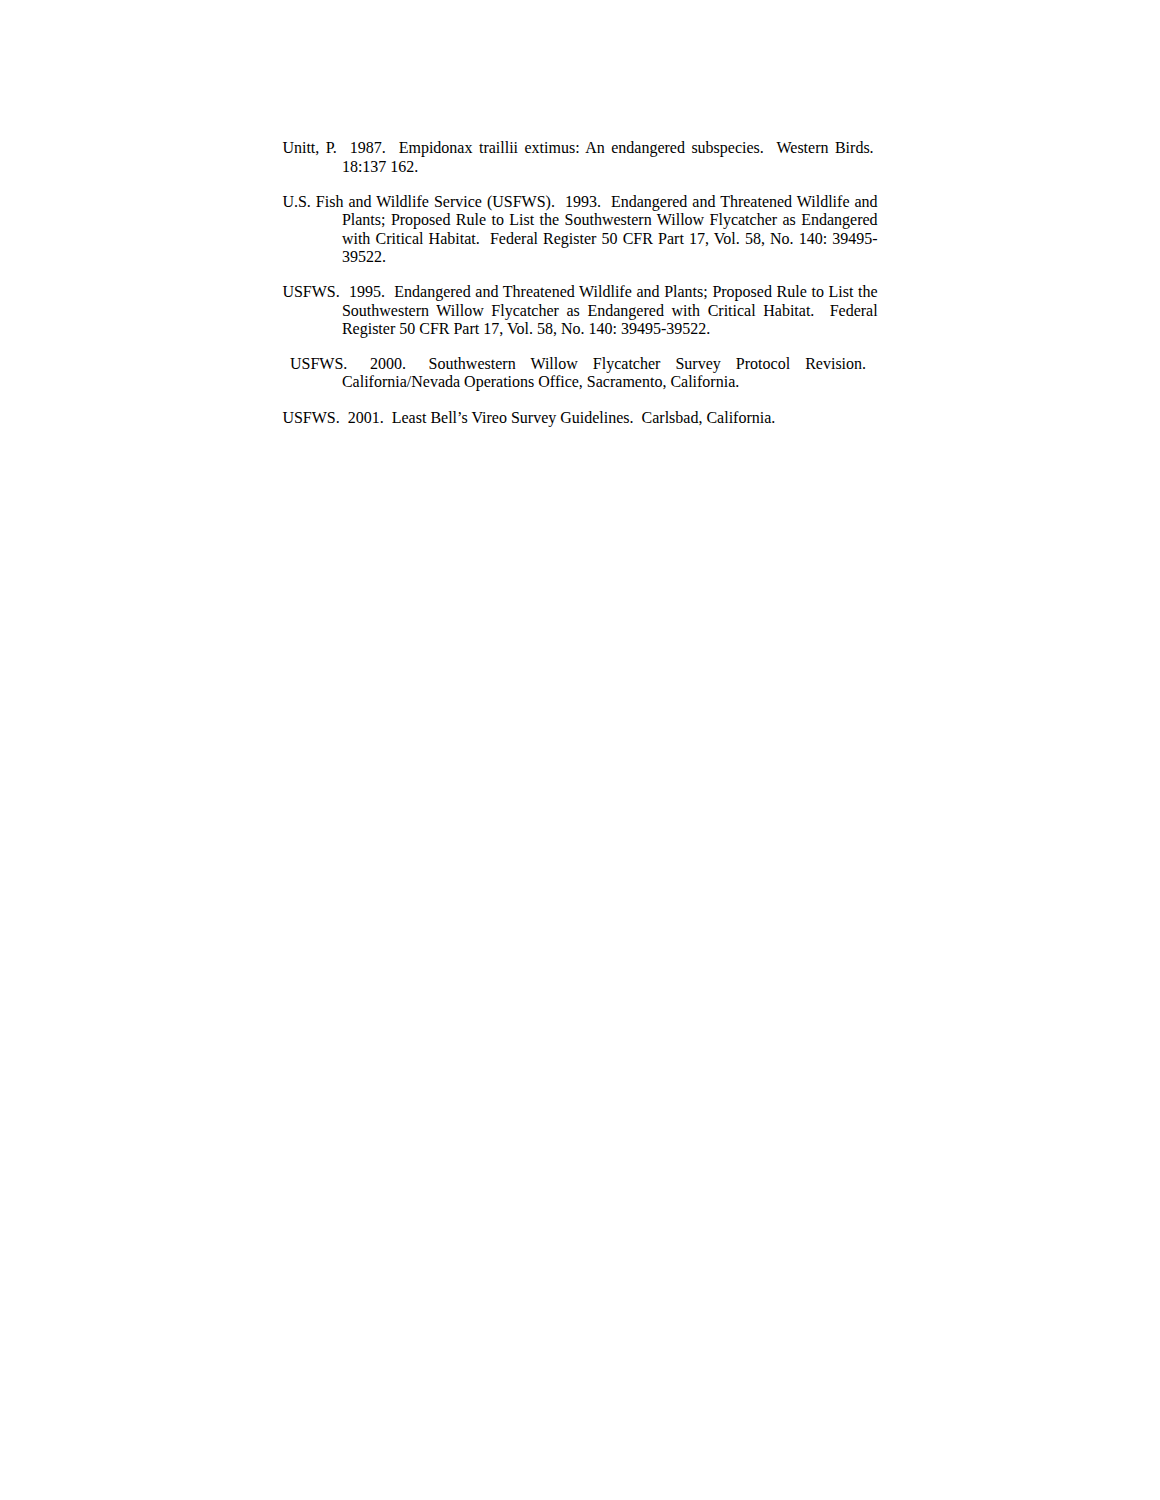Unitt, P. 1987. Empidonax traillii extimus: An endangered subspecies. Western Birds. 18:137 162.
U.S. Fish and Wildlife Service (USFWS). 1993. Endangered and Threatened Wildlife and Plants; Proposed Rule to List the Southwestern Willow Flycatcher as Endangered with Critical Habitat. Federal Register 50 CFR Part 17, Vol. 58, No. 140: 39495-39522.
USFWS. 1995. Endangered and Threatened Wildlife and Plants; Proposed Rule to List the Southwestern Willow Flycatcher as Endangered with Critical Habitat. Federal Register 50 CFR Part 17, Vol. 58, No. 140: 39495-39522.
USFWS. 2000. Southwestern Willow Flycatcher Survey Protocol Revision. California/Nevada Operations Office, Sacramento, California.
USFWS. 2001. Least Bell’s Vireo Survey Guidelines. Carlsbad, California.